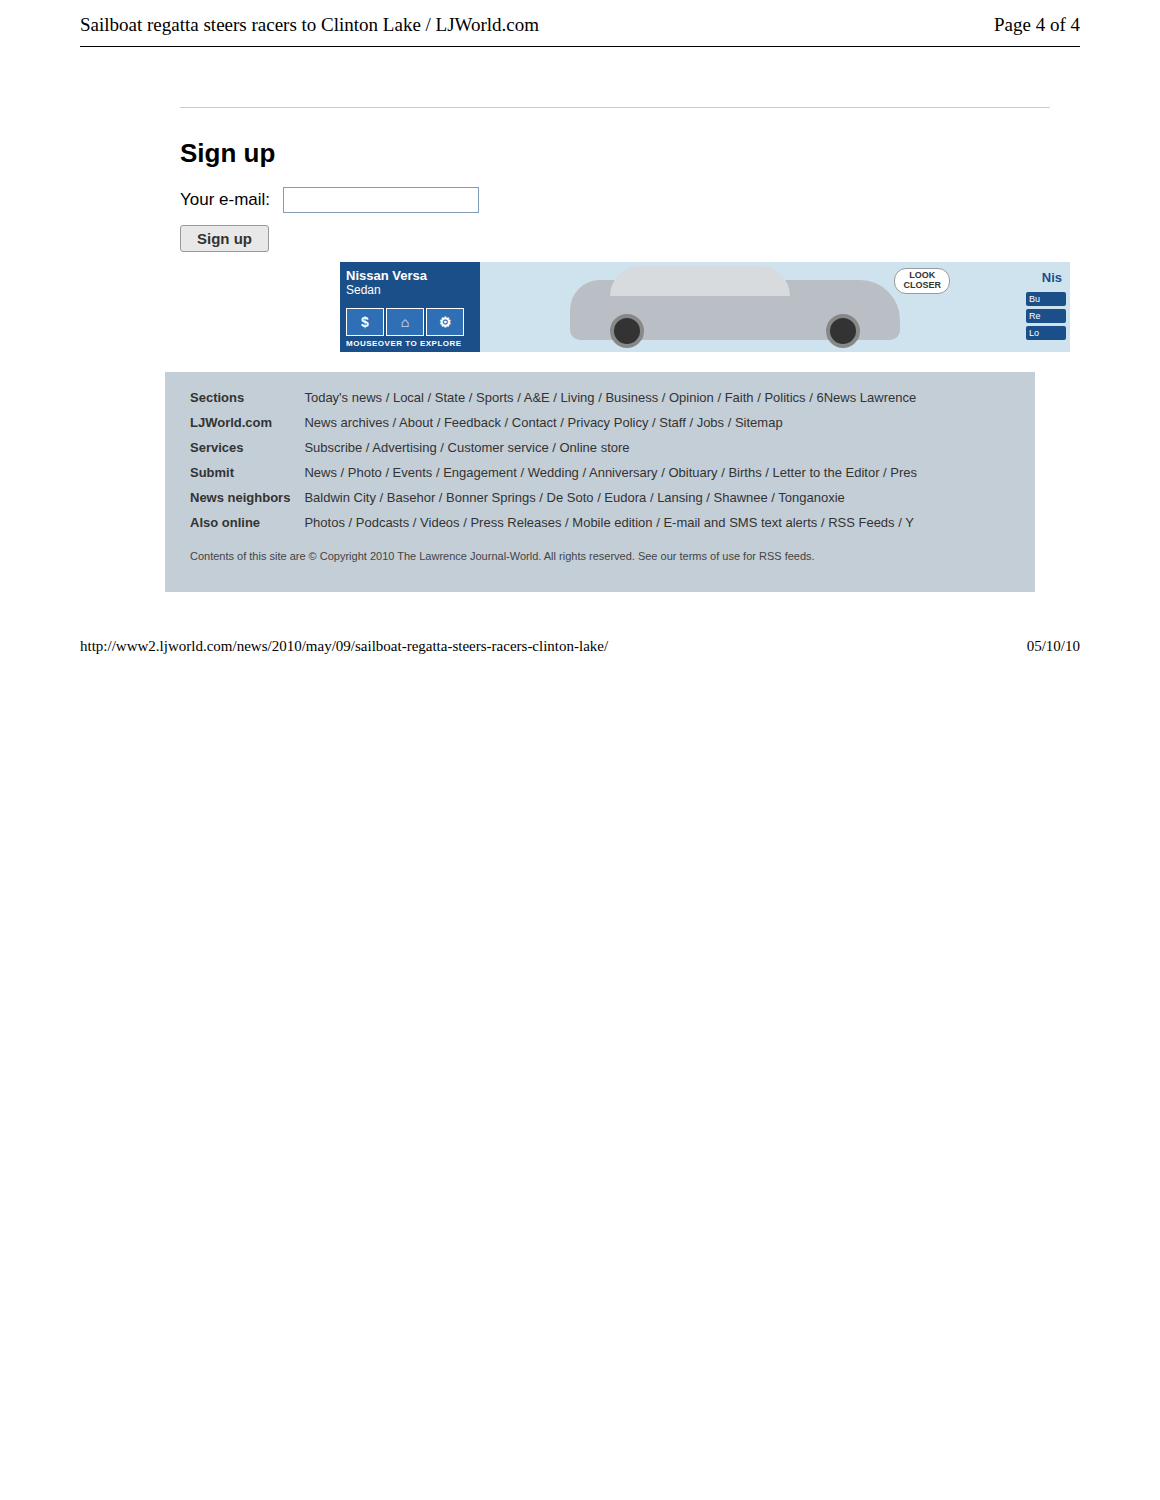Sailboat regatta steers racers to Clinton Lake / LJWorld.com
Page 4 of 4
Sign up
Your e-mail:
Sign up
Nissan Versa
Sedan
$⌂⚙
MOUSEOVER TO EXPLORE
LOOK
CLOSER
Nis
Bu Re Lo
| Sections | Today's news / Local / State / Sports / A&E / Living / Business / Opinion / Faith / Politics / 6News Lawrence |
| LJWorld.com | News archives / About / Feedback / Contact / Privacy Policy / Staff / Jobs / Sitemap |
| Services | Subscribe / Advertising / Customer service / Online store |
| Submit | News / Photo / Events / Engagement / Wedding / Anniversary / Obituary / Births / Letter to the Editor / Pres |
| News neighbors | Baldwin City / Basehor / Bonner Springs / De Soto / Eudora / Lansing / Shawnee / Tonganoxie |
| Also online | Photos / Podcasts / Videos / Press Releases / Mobile edition / E-mail and SMS text alerts / RSS Feeds / Y |
Contents of this site are © Copyright 2010 The Lawrence Journal-World. All rights reserved. See our terms of use for RSS feeds.
http://www2.ljworld.com/news/2010/may/09/sailboat-regatta-steers-racers-clinton-lake/
05/10/10